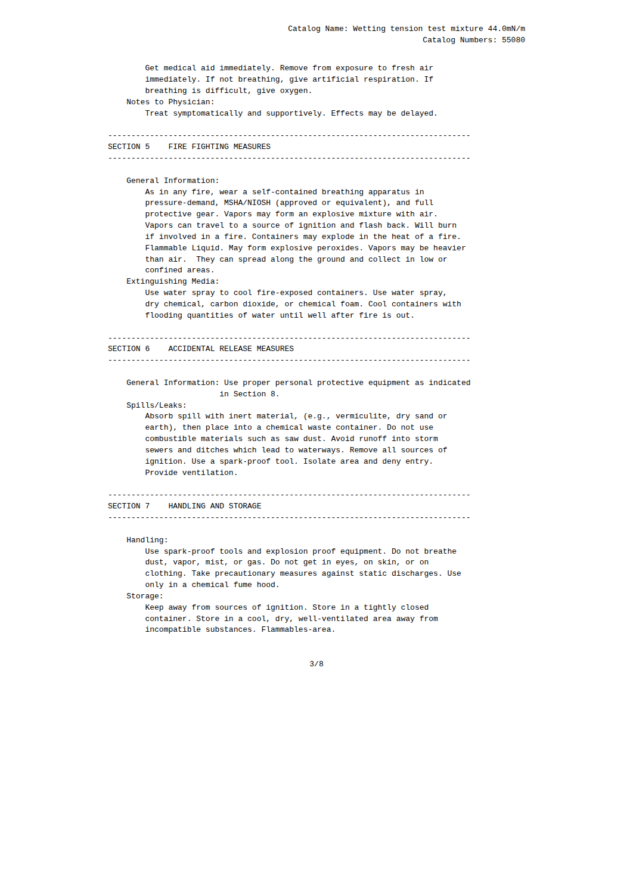Catalog Name: Wetting tension test mixture 44.0mN/m Catalog Numbers: 55080
        Get medical aid immediately. Remove from exposure to fresh air
        immediately. If not breathing, give artificial respiration. If
        breathing is difficult, give oxygen.
    Notes to Physician:
        Treat symptomatically and supportively. Effects may be delayed.
------------------------------------------------------------------------------
SECTION 5 FIRE FIGHTING MEASURES
------------------------------------------------------------------------------
    General Information:
        As in any fire, wear a self-contained breathing apparatus in
        pressure-demand, MSHA/NIOSH (approved or equivalent), and full
        protective gear. Vapors may form an explosive mixture with air.
        Vapors can travel to a source of ignition and flash back. Will burn
        if involved in a fire. Containers may explode in the heat of a fire.
        Flammable Liquid. May form explosive peroxides. Vapors may be heavier
        than air.  They can spread along the ground and collect in low or
        confined areas.
    Extinguishing Media:
        Use water spray to cool fire-exposed containers. Use water spray,
        dry chemical, carbon dioxide, or chemical foam. Cool containers with
        flooding quantities of water until well after fire is out.
------------------------------------------------------------------------------
SECTION 6 ACCIDENTAL RELEASE MEASURES
------------------------------------------------------------------------------
    General Information: Use proper personal protective equipment as indicated
                        in Section 8.
    Spills/Leaks:
        Absorb spill with inert material, (e.g., vermiculite, dry sand or
        earth), then place into a chemical waste container. Do not use
        combustible materials such as saw dust. Avoid runoff into storm
        sewers and ditches which lead to waterways. Remove all sources of
        ignition. Use a spark-proof tool. Isolate area and deny entry.
        Provide ventilation.
------------------------------------------------------------------------------
SECTION 7 HANDLING AND STORAGE
------------------------------------------------------------------------------
    Handling:
        Use spark-proof tools and explosion proof equipment. Do not breathe
        dust, vapor, mist, or gas. Do not get in eyes, on skin, or on
        clothing. Take precautionary measures against static discharges. Use
        only in a chemical fume hood.
    Storage:
        Keep away from sources of ignition. Store in a tightly closed
        container. Store in a cool, dry, well-ventilated area away from
        incompatible substances. Flammables-area.
3/8